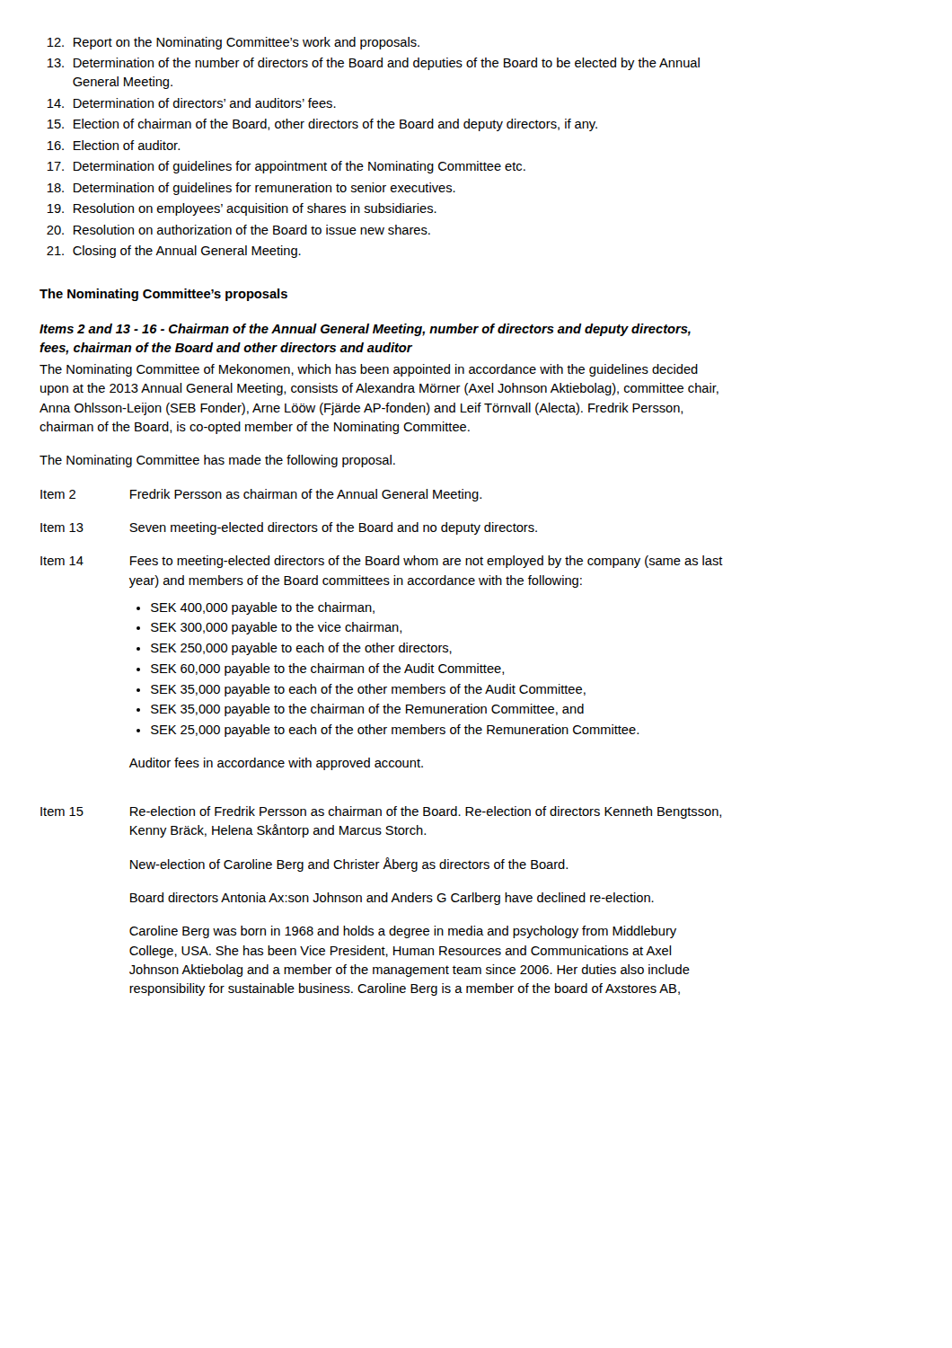Report on the Nominating Committee’s work and proposals.
Determination of the number of directors of the Board and deputies of the Board to be elected by the Annual General Meeting.
Determination of directors’ and auditors’ fees.
Election of chairman of the Board, other directors of the Board and deputy directors, if any.
Election of auditor.
Determination of guidelines for appointment of the Nominating Committee etc.
Determination of guidelines for remuneration to senior executives.
Resolution on employees’ acquisition of shares in subsidiaries.
Resolution on authorization of the Board to issue new shares.
Closing of the Annual General Meeting.
The Nominating Committee’s proposals
Items 2 and 13 - 16 - Chairman of the Annual General Meeting, number of directors and deputy directors, fees, chairman of the Board and other directors and auditor
The Nominating Committee of Mekonomen, which has been appointed in accordance with the guidelines decided upon at the 2013 Annual General Meeting, consists of Alexandra Mörner (Axel Johnson Aktiebolag), committee chair, Anna Ohlsson-Leijon (SEB Fonder), Arne Lööw (Fjärde AP-fonden) and Leif Törnvall (Alecta). Fredrik Persson, chairman of the Board, is co-opted member of the Nominating Committee.
The Nominating Committee has made the following proposal.
| Item 2 | Fredrik Persson as chairman of the Annual General Meeting. |
| Item 13 | Seven meeting-elected directors of the Board and no deputy directors. |
| Item 14 | Fees to meeting-elected directors of the Board whom are not employed by the company (same as last year) and members of the Board committees in accordance with the following: SEK 400,000 payable to the chairman, SEK 300,000 payable to the vice chairman, SEK 250,000 payable to each of the other directors, SEK 60,000 payable to the chairman of the Audit Committee, SEK 35,000 payable to each of the other members of the Audit Committee, SEK 35,000 payable to the chairman of the Remuneration Committee, and SEK 25,000 payable to each of the other members of the Remuneration Committee. Auditor fees in accordance with approved account. |
| Item 15 | Re-election of Fredrik Persson as chairman of the Board. Re-election of directors Kenneth Bengtsson, Kenny Bräck, Helena Skåntorp and Marcus Storch. New-election of Caroline Berg and Christer Åberg as directors of the Board. Board directors Antonia Ax:son Johnson and Anders G Carlberg have declined re-election. Caroline Berg was born in 1968 and holds a degree in media and psychology from Middlebury College, USA. She has been Vice President, Human Resources and Communications at Axel Johnson Aktiebolag and a member of the management team since 2006. Her duties also include responsibility for sustainable business. Caroline Berg is a member of the board of Axstores AB, |